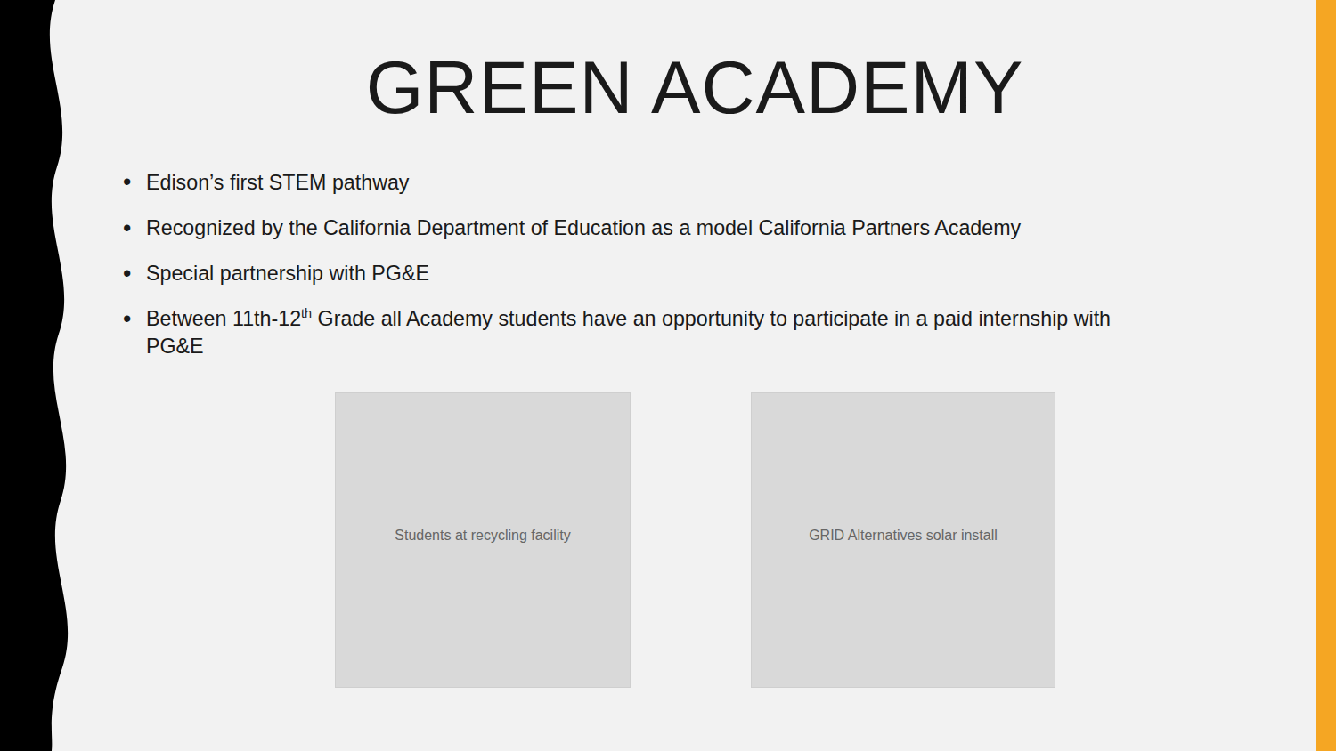Green Academy
Edison’s first STEM pathway
Recognized by the California Department of Education as a model California Partners Academy
Special partnership with PG&E
Between 11th-12th Grade all Academy students have an opportunity to participate in a paid internship with PG&E